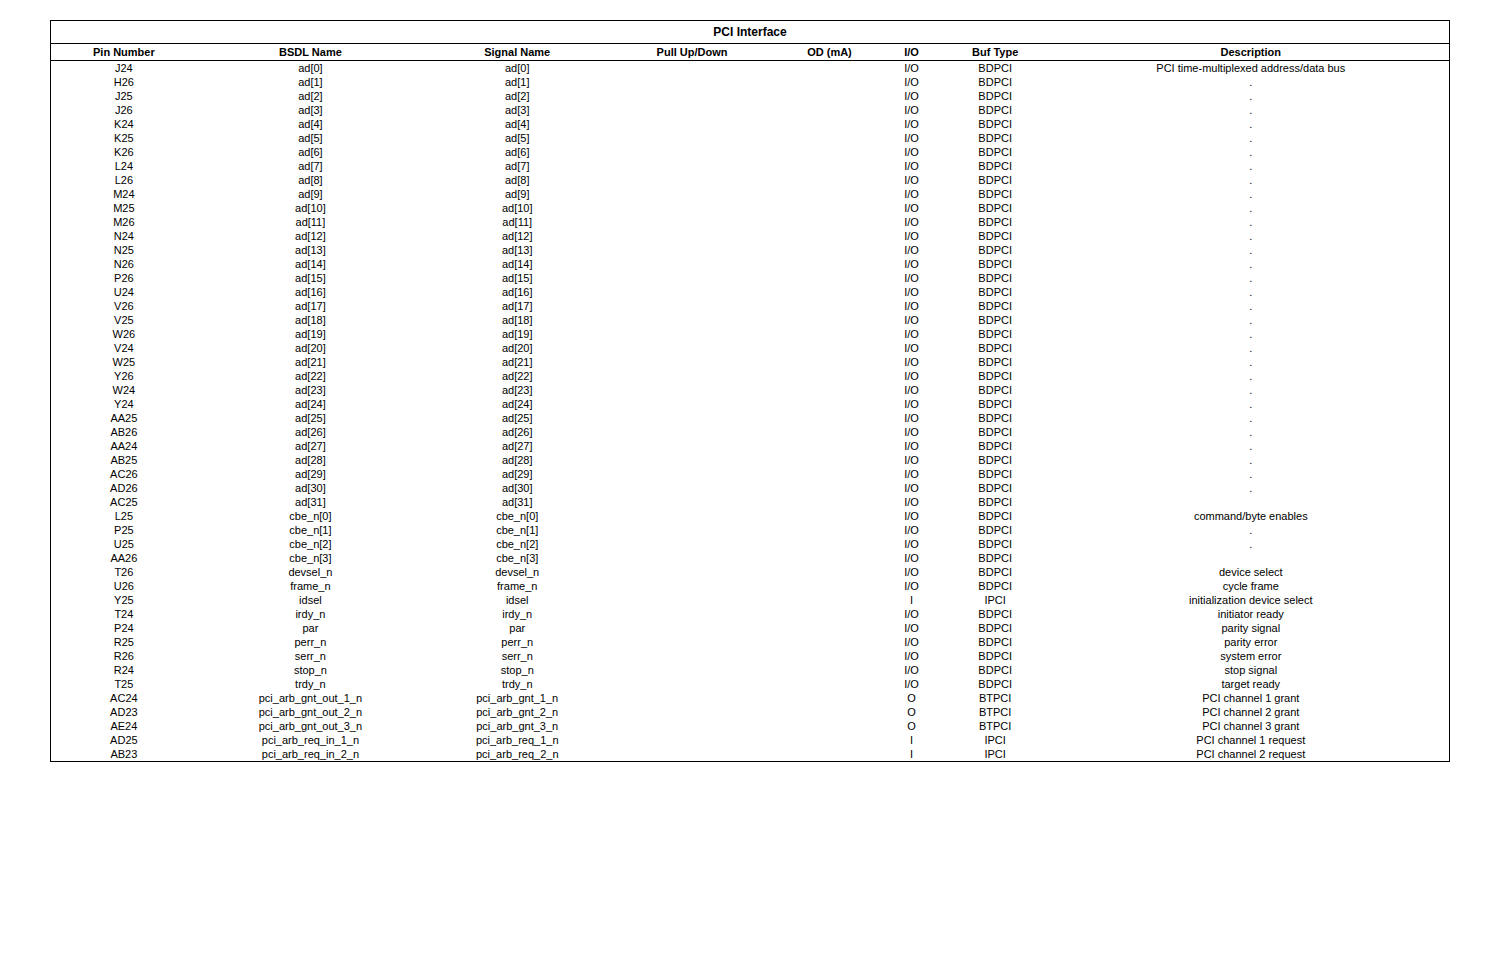PCI Interface
| Pin Number | BSDL Name | Signal Name | Pull Up/Down | OD (mA) | I/O | Buf Type | Description |
| --- | --- | --- | --- | --- | --- | --- | --- |
| J24 | ad[0] | ad[0] | | | I/O | BDPCI | PCI time-multiplexed address/data bus |
| H26 | ad[1] | ad[1] | | | I/O | BDPCI | . |
| J25 | ad[2] | ad[2] | | | I/O | BDPCI | . |
| J26 | ad[3] | ad[3] | | | I/O | BDPCI | . |
| K24 | ad[4] | ad[4] | | | I/O | BDPCI | . |
| K25 | ad[5] | ad[5] | | | I/O | BDPCI | . |
| K26 | ad[6] | ad[6] | | | I/O | BDPCI | . |
| L24 | ad[7] | ad[7] | | | I/O | BDPCI | . |
| L26 | ad[8] | ad[8] | | | I/O | BDPCI | . |
| M24 | ad[9] | ad[9] | | | I/O | BDPCI | . |
| M25 | ad[10] | ad[10] | | | I/O | BDPCI | . |
| M26 | ad[11] | ad[11] | | | I/O | BDPCI | . |
| N24 | ad[12] | ad[12] | | | I/O | BDPCI | . |
| N25 | ad[13] | ad[13] | | | I/O | BDPCI | . |
| N26 | ad[14] | ad[14] | | | I/O | BDPCI | . |
| P26 | ad[15] | ad[15] | | | I/O | BDPCI | . |
| U24 | ad[16] | ad[16] | | | I/O | BDPCI | . |
| V26 | ad[17] | ad[17] | | | I/O | BDPCI | . |
| V25 | ad[18] | ad[18] | | | I/O | BDPCI | . |
| W26 | ad[19] | ad[19] | | | I/O | BDPCI | . |
| V24 | ad[20] | ad[20] | | | I/O | BDPCI | . |
| W25 | ad[21] | ad[21] | | | I/O | BDPCI | . |
| Y26 | ad[22] | ad[22] | | | I/O | BDPCI | . |
| W24 | ad[23] | ad[23] | | | I/O | BDPCI | . |
| Y24 | ad[24] | ad[24] | | | I/O | BDPCI | . |
| AA25 | ad[25] | ad[25] | | | I/O | BDPCI | . |
| AB26 | ad[26] | ad[26] | | | I/O | BDPCI | . |
| AA24 | ad[27] | ad[27] | | | I/O | BDPCI | . |
| AB25 | ad[28] | ad[28] | | | I/O | BDPCI | . |
| AC26 | ad[29] | ad[29] | | | I/O | BDPCI | . |
| AD26 | ad[30] | ad[30] | | | I/O | BDPCI | . |
| AC25 | ad[31] | ad[31] | | | I/O | BDPCI | |
| L25 | cbe_n[0] | cbe_n[0] | | | I/O | BDPCI | command/byte enables |
| P25 | cbe_n[1] | cbe_n[1] | | | I/O | BDPCI | . |
| U25 | cbe_n[2] | cbe_n[2] | | | I/O | BDPCI | . |
| AA26 | cbe_n[3] | cbe_n[3] | | | I/O | BDPCI | |
| T26 | devsel_n | devsel_n | | | I/O | BDPCI | device select |
| U26 | frame_n | frame_n | | | I/O | BDPCI | cycle frame |
| Y25 | idsel | idsel | | | I | IPCI | initialization device select |
| T24 | irdy_n | irdy_n | | | I/O | BDPCI | initiator ready |
| P24 | par | par | | | I/O | BDPCI | parity signal |
| R25 | perr_n | perr_n | | | I/O | BDPCI | parity error |
| R26 | serr_n | serr_n | | | I/O | BDPCI | system error |
| R24 | stop_n | stop_n | | | I/O | BDPCI | stop signal |
| T25 | trdy_n | trdy_n | | | I/O | BDPCI | target ready |
| AC24 | pci_arb_gnt_out_1_n | pci_arb_gnt_1_n | | | O | BTPCI | PCI channel 1 grant |
| AD23 | pci_arb_gnt_out_2_n | pci_arb_gnt_2_n | | | O | BTPCI | PCI channel 2 grant |
| AE24 | pci_arb_gnt_out_3_n | pci_arb_gnt_3_n | | | O | BTPCI | PCI channel 3 grant |
| AD25 | pci_arb_req_in_1_n | pci_arb_req_1_n | | | I | IPCI | PCI channel 1 request |
| AB23 | pci_arb_req_in_2_n | pci_arb_req_2_n | | | I | IPCI | PCI channel 2 request |